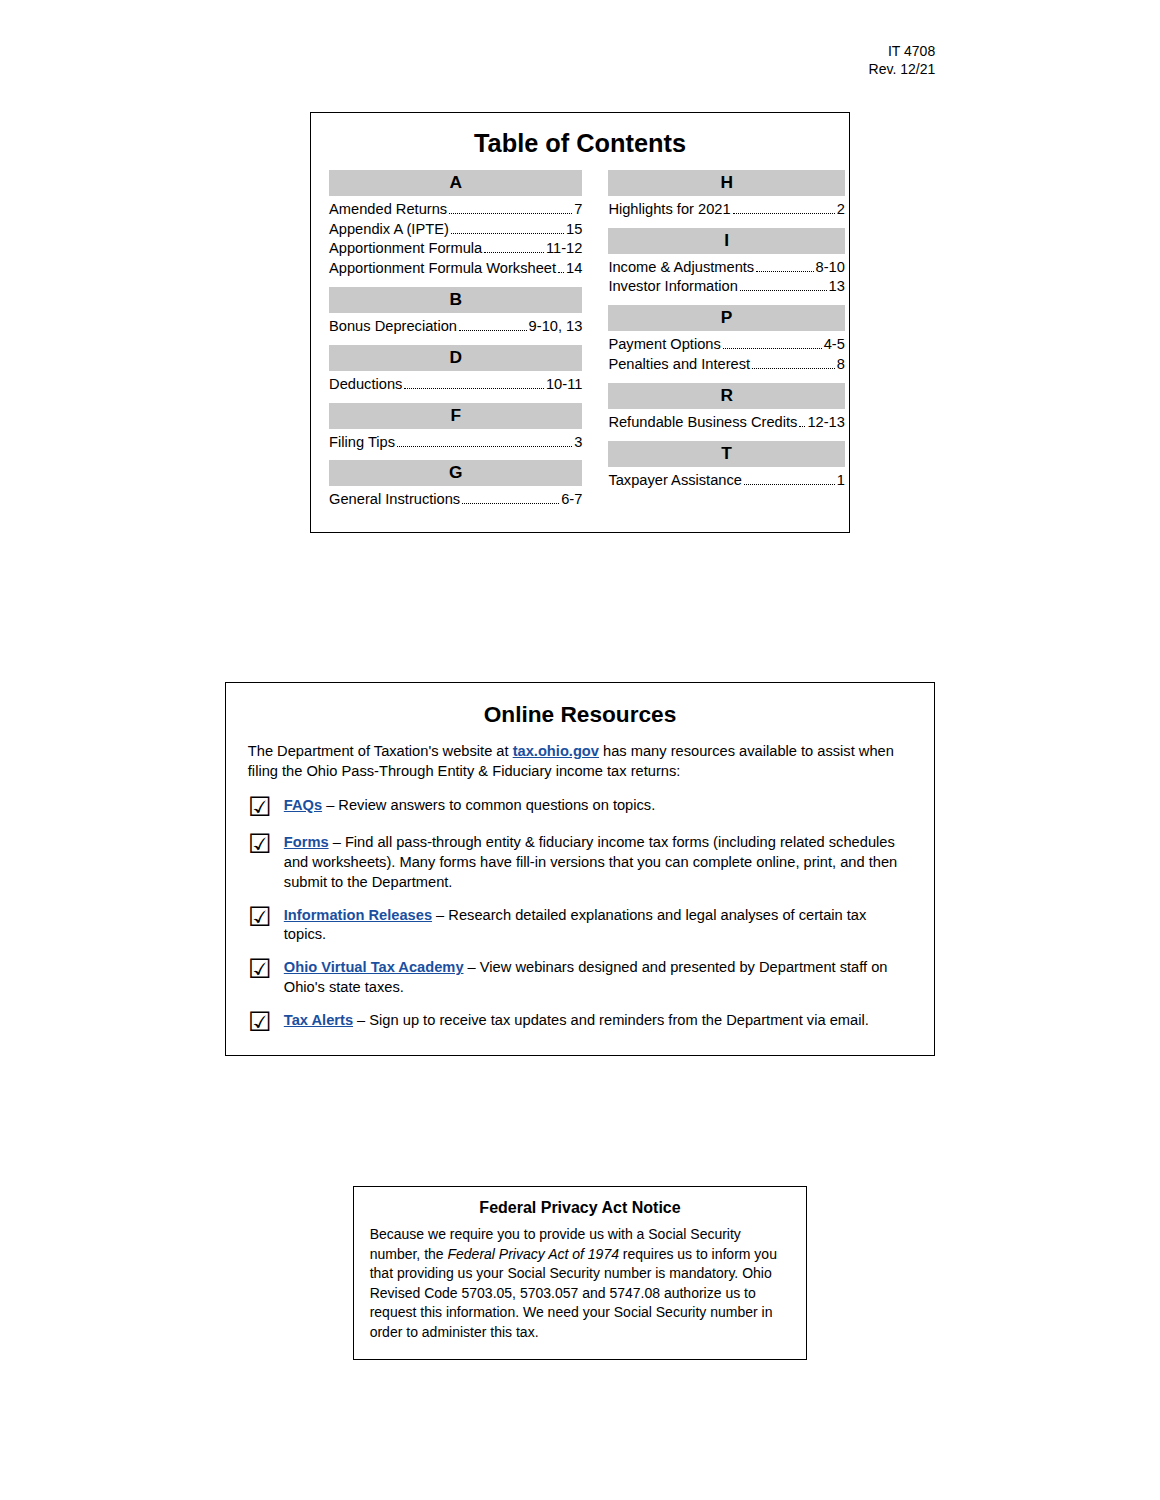IT 4708
Rev. 12/21
Table of Contents
A
Amended Returns 7
Appendix A (IPTE) 15
Apportionment Formula 11-12
Apportionment Formula Worksheet 14
B
Bonus Depreciation 9-10, 13
D
Deductions 10-11
F
Filing Tips 3
G
General Instructions 6-7
H
Highlights for 2021 2
I
Income & Adjustments 8-10
Investor Information 13
P
Payment Options 4-5
Penalties and Interest 8
R
Refundable Business Credits 12-13
T
Taxpayer Assistance 1
Online Resources
The Department of Taxation's website at tax.ohio.gov has many resources available to assist when filing the Ohio Pass-Through Entity & Fiduciary income tax returns:
☑
FAQs – Review answers to common questions on topics.
☑
Forms – Find all pass-through entity & fiduciary income tax forms (including related schedules and worksheets). Many forms have fill-in versions that you can complete online, print, and then submit to the Department.
☑
Information Releases – Research detailed explanations and legal analyses of certain tax topics.
☑
Ohio Virtual Tax Academy – View webinars designed and presented by Department staff on Ohio's state taxes.
☑
Tax Alerts – Sign up to receive tax updates and reminders from the Department via email.
Federal Privacy Act Notice
Because we require you to provide us with a Social Security number, the Federal Privacy Act of 1974 requires us to inform you that providing us your Social Security number is mandatory. Ohio Revised Code 5703.05, 5703.057 and 5747.08 authorize us to request this information. We need your Social Security number in order to administer this tax.